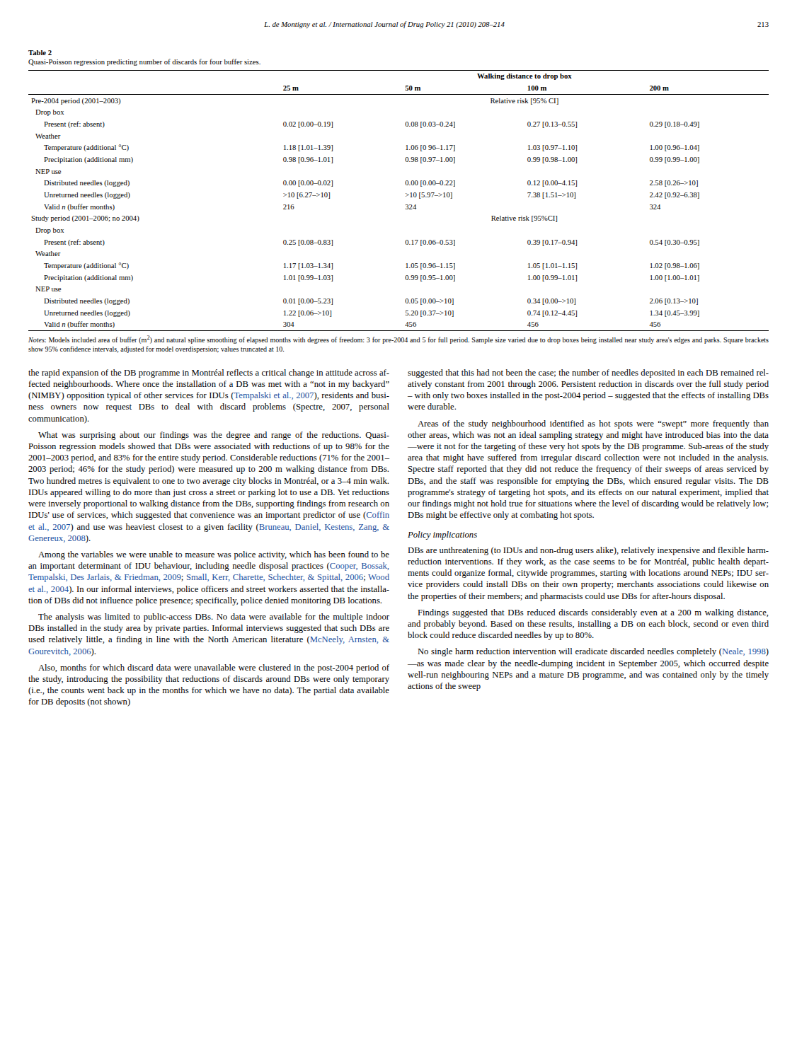L. de Montigny et al. / International Journal of Drug Policy 21 (2010) 208–214
213
Table 2 Quasi-Poisson regression predicting number of discards for four buffer sizes.
| | Walking distance to drop box |
| --- | --- |
| | 25 m | 50 m | 100 m | 200 m |
| Pre-2004 period (2001–2003) | Relative risk [95% CI] |
| Drop box | | | | |
| Present (ref: absent) | 0.02 [0.00–0.19] | 0.08 [0.03–0.24] | 0.27 [0.13–0.55] | 0.29 [0.18–0.49] |
| Weather | | | | |
| Temperature (additional °C) | 1.18 [1.01–1.39] | 1.06 [0 96–1.17] | 1.03 [0.97–1.10] | 1.00 [0.96–1.04] |
| Precipitation (additional mm) | 0.98 [0.96–1.01] | 0.98 [0.97–1.00] | 0.99 [0.98–1.00] | 0.99 [0.99–1.00] |
| NEP use | | | | |
| Distributed needles (logged) | 0.00 [0.00–0.02] | 0.00 [0.00–0.22] | 0.12 [0.00–4.15] | 2.58 [0.26–>10] |
| Unreturned needles (logged) | >10 [6.27–>10] | >10 [5.97–>10] | 7.38 [1.51–>10] | 2.42 [0.92–6.38] |
| Valid n (buffer months) | 216 | 324 | | 324 |
| Study period (2001–2006; no 2004) | Relative risk [95%CI] |
| Drop box | | | | |
| Present (ref: absent) | 0.25 [0.08–0.83] | 0.17 [0.06–0.53] | 0.39 [0.17–0.94] | 0.54 [0.30–0.95] |
| Weather | | | | |
| Temperature (additional °C) | 1.17 [1.03–1.34] | 1.05 [0.96–1.15] | 1.05 [1.01–1.15] | 1.02 [0.98–1.06] |
| Precipitation (additional mm) | 1.01 [0.99–1.03] | 0.99 [0.95–1.00] | 1.00 [0.99–1.01] | 1.00 [1.00–1.01] |
| NEP use | | | | |
| Distributed needles (logged) | 0.01 [0.00–5.23] | 0.05 [0.00–>10] | 0.34 [0.00–>10] | 2.06 [0.13–>10] |
| Unreturned needles (logged) | 1.22 [0.06–>10] | 5.20 [0.37–>10] | 0.74 [0.12–4.45] | 1.34 [0.45–3.99] |
| Valid n (buffer months) | 304 | 456 | 456 | 456 |
Notes: Models included area of buffer (m2) and natural spline smoothing of elapsed months with degrees of freedom: 3 for pre-2004 and 5 for full period. Sample size varied due to drop boxes being installed near study area's edges and parks. Square brackets show 95% confidence intervals, adjusted for model overdispersion; values truncated at 10.
the rapid expansion of the DB programme in Montréal reflects a critical change in attitude across affected neighbourhoods. Where once the installation of a DB was met with a “not in my backyard” (NIMBY) opposition typical of other services for IDUs (Tempalski et al., 2007), residents and business owners now request DBs to deal with discard problems (Spectre, 2007, personal communication).
What was surprising about our findings was the degree and range of the reductions. Quasi-Poisson regression models showed that DBs were associated with reductions of up to 98% for the 2001–2003 period, and 83% for the entire study period. Considerable reductions (71% for the 2001–2003 period; 46% for the study period) were measured up to 200 m walking distance from DBs. Two hundred metres is equivalent to one to two average city blocks in Montréal, or a 3–4 min walk. IDUs appeared willing to do more than just cross a street or parking lot to use a DB. Yet reductions were inversely proportional to walking distance from the DBs, supporting findings from research on IDUs' use of services, which suggested that convenience was an important predictor of use (Coffin et al., 2007) and use was heaviest closest to a given facility (Bruneau, Daniel, Kestens, Zang, & Genereux, 2008).
Among the variables we were unable to measure was police activity, which has been found to be an important determinant of IDU behaviour, including needle disposal practices (Cooper, Bossak, Tempalski, Des Jarlais, & Friedman, 2009; Small, Kerr, Charette, Schechter, & Spittal, 2006; Wood et al., 2004). In our informal interviews, police officers and street workers asserted that the installation of DBs did not influence police presence; specifically, police denied monitoring DB locations.
The analysis was limited to public-access DBs. No data were available for the multiple indoor DBs installed in the study area by private parties. Informal interviews suggested that such DBs are used relatively little, a finding in line with the North American literature (McNeely, Arnsten, & Gourevitch, 2006).
Also, months for which discard data were unavailable were clustered in the post-2004 period of the study, introducing the possibility that reductions of discards around DBs were only temporary (i.e., the counts went back up in the months for which we have no data). The partial data available for DB deposits (not shown)
suggested that this had not been the case; the number of needles deposited in each DB remained relatively constant from 2001 through 2006. Persistent reduction in discards over the full study period – with only two boxes installed in the post-2004 period – suggested that the effects of installing DBs were durable.
Areas of the study neighbourhood identified as hot spots were “swept” more frequently than other areas, which was not an ideal sampling strategy and might have introduced bias into the data—were it not for the targeting of these very hot spots by the DB programme. Sub-areas of the study area that might have suffered from irregular discard collection were not included in the analysis. Spectre staff reported that they did not reduce the frequency of their sweeps of areas serviced by DBs, and the staff was responsible for emptying the DBs, which ensured regular visits. The DB programme's strategy of targeting hot spots, and its effects on our natural experiment, implied that our findings might not hold true for situations where the level of discarding would be relatively low; DBs might be effective only at combating hot spots.
Policy implications
DBs are unthreatening (to IDUs and non-drug users alike), relatively inexpensive and flexible harm-reduction interventions. If they work, as the case seems to be for Montréal, public health departments could organize formal, citywide programmes, starting with locations around NEPs; IDU service providers could install DBs on their own property; merchants associations could likewise on the properties of their members; and pharmacists could use DBs for after-hours disposal.
Findings suggested that DBs reduced discards considerably even at a 200 m walking distance, and probably beyond. Based on these results, installing a DB on each block, second or even third block could reduce discarded needles by up to 80%.
No single harm reduction intervention will eradicate discarded needles completely (Neale, 1998)—as was made clear by the needle-dumping incident in September 2005, which occurred despite well-run neighbouring NEPs and a mature DB programme, and was contained only by the timely actions of the sweep